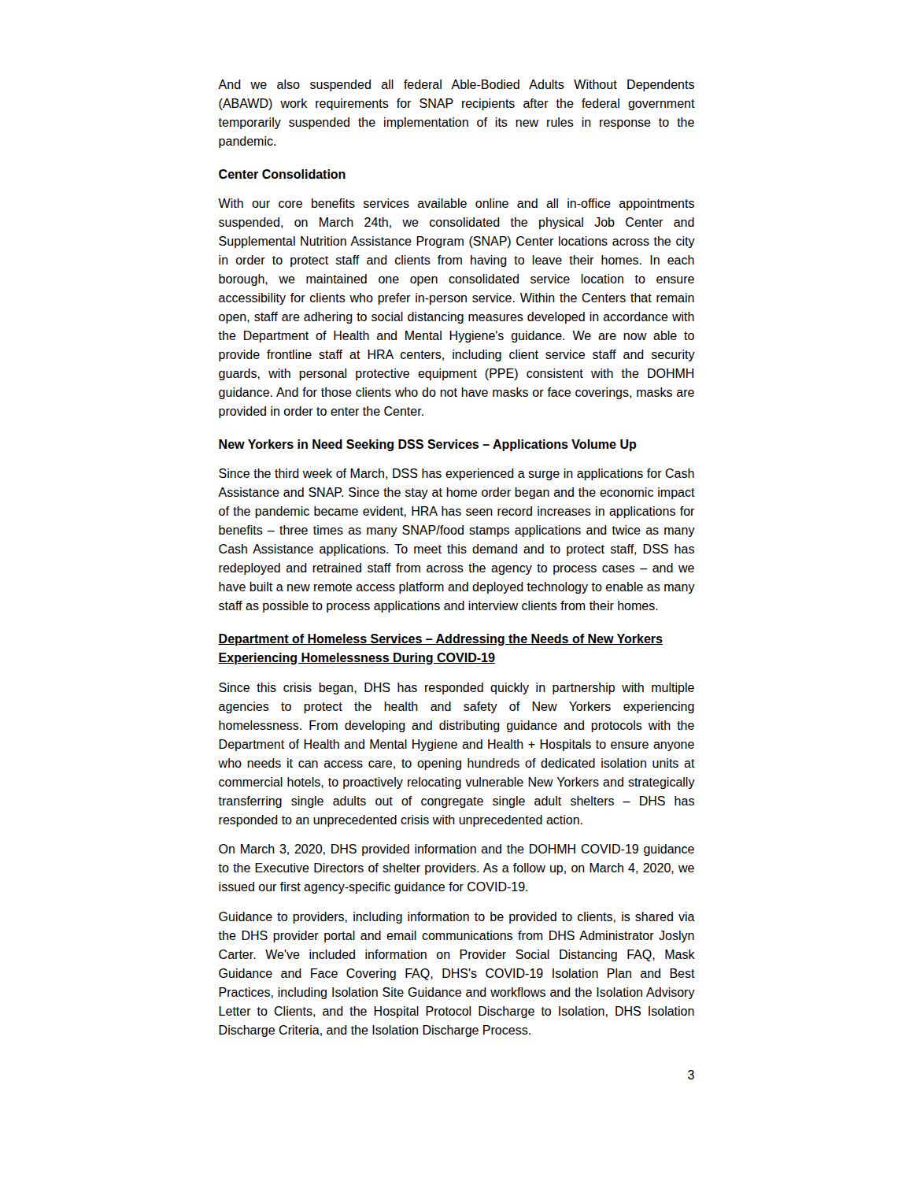And we also suspended all federal Able-Bodied Adults Without Dependents (ABAWD) work requirements for SNAP recipients after the federal government temporarily suspended the implementation of its new rules in response to the pandemic.
Center Consolidation
With our core benefits services available online and all in-office appointments suspended, on March 24th, we consolidated the physical Job Center and Supplemental Nutrition Assistance Program (SNAP) Center locations across the city in order to protect staff and clients from having to leave their homes. In each borough, we maintained one open consolidated service location to ensure accessibility for clients who prefer in-person service. Within the Centers that remain open, staff are adhering to social distancing measures developed in accordance with the Department of Health and Mental Hygiene's guidance. We are now able to provide frontline staff at HRA centers, including client service staff and security guards, with personal protective equipment (PPE) consistent with the DOHMH guidance. And for those clients who do not have masks or face coverings, masks are provided in order to enter the Center.
New Yorkers in Need Seeking DSS Services – Applications Volume Up
Since the third week of March, DSS has experienced a surge in applications for Cash Assistance and SNAP. Since the stay at home order began and the economic impact of the pandemic became evident, HRA has seen record increases in applications for benefits – three times as many SNAP/food stamps applications and twice as many Cash Assistance applications. To meet this demand and to protect staff, DSS has redeployed and retrained staff from across the agency to process cases – and we have built a new remote access platform and deployed technology to enable as many staff as possible to process applications and interview clients from their homes.
Department of Homeless Services – Addressing the Needs of New Yorkers Experiencing Homelessness During COVID-19
Since this crisis began, DHS has responded quickly in partnership with multiple agencies to protect the health and safety of New Yorkers experiencing homelessness. From developing and distributing guidance and protocols with the Department of Health and Mental Hygiene and Health + Hospitals to ensure anyone who needs it can access care, to opening hundreds of dedicated isolation units at commercial hotels, to proactively relocating vulnerable New Yorkers and strategically transferring single adults out of congregate single adult shelters – DHS has responded to an unprecedented crisis with unprecedented action.
On March 3, 2020, DHS provided information and the DOHMH COVID-19 guidance to the Executive Directors of shelter providers. As a follow up, on March 4, 2020, we issued our first agency-specific guidance for COVID-19.
Guidance to providers, including information to be provided to clients, is shared via the DHS provider portal and email communications from DHS Administrator Joslyn Carter. We've included information on Provider Social Distancing FAQ, Mask Guidance and Face Covering FAQ, DHS's COVID-19 Isolation Plan and Best Practices, including Isolation Site Guidance and workflows and the Isolation Advisory Letter to Clients, and the Hospital Protocol Discharge to Isolation, DHS Isolation Discharge Criteria, and the Isolation Discharge Process.
3